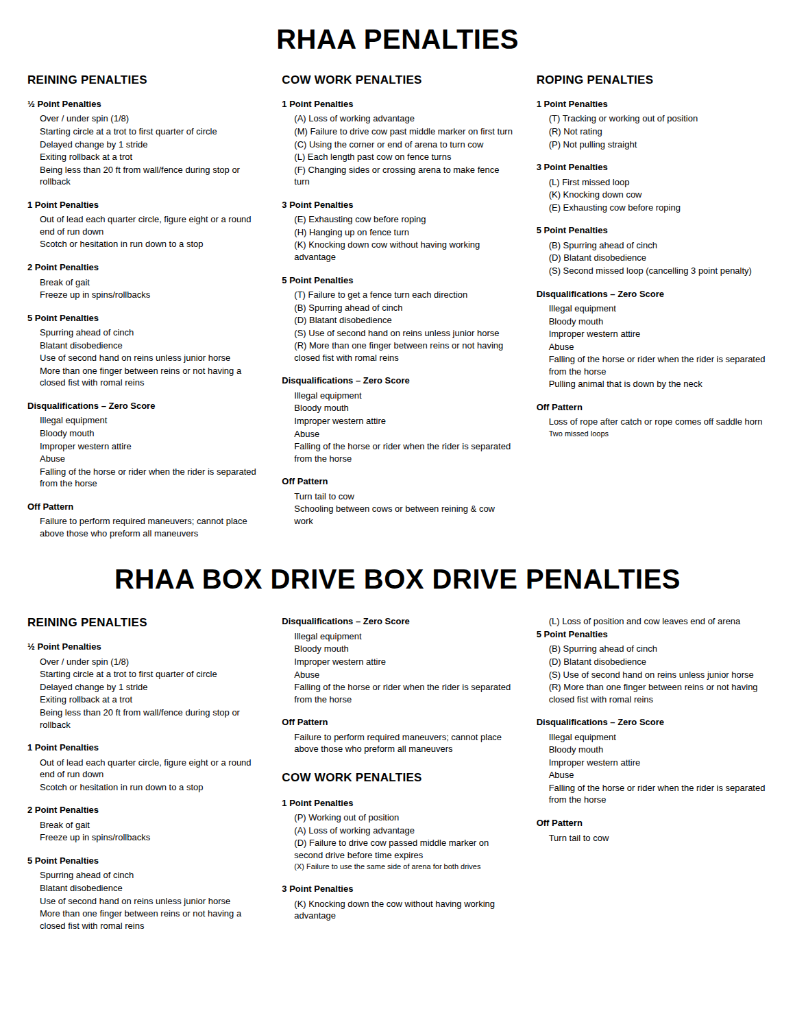RHAA PENALTIES
REINING PENALTIES
½ Point Penalties
Over / under spin (1/8)
Starting circle at a trot to first quarter of circle
Delayed change by 1 stride
Exiting rollback at a trot
Being less than 20 ft from wall/fence during stop or rollback
1 Point Penalties
Out of lead each quarter circle, figure eight or a round end of run down
Scotch or hesitation in run down to a stop
2 Point Penalties
Break of gait
Freeze up in spins/rollbacks
5 Point Penalties
Spurring ahead of cinch
Blatant disobedience
Use of second hand on reins unless junior horse
More than one finger between reins or not having a closed fist with romal reins
Disqualifications – Zero Score
Illegal equipment
Bloody mouth
Improper western attire
Abuse
Falling of the horse or rider when the rider is separated from the horse
Off Pattern
Failure to perform required maneuvers; cannot place above those who preform all maneuvers
COW WORK PENALTIES
1 Point Penalties
(A) Loss of working advantage
(M) Failure to drive cow past middle marker on first turn
(C) Using the corner or end of arena to turn cow
(L) Each length past cow on fence turns
(F) Changing sides or crossing arena to make fence turn
3 Point Penalties
(E) Exhausting cow before roping
(H) Hanging up on fence turn
(K) Knocking down cow without having working advantage
5 Point Penalties
(T) Failure to get a fence turn each direction
(B) Spurring ahead of cinch
(D) Blatant disobedience
(S) Use of second hand on reins unless junior horse
(R) More than one finger between reins or not having closed fist with romal reins
Disqualifications – Zero Score
Illegal equipment
Bloody mouth
Improper western attire
Abuse
Falling of the horse or rider when the rider is separated from the horse
Off Pattern
Turn tail to cow
Schooling between cows or between reining & cow work
ROPING PENALTIES
1 Point Penalties
(T) Tracking or working out of position
(R) Not rating
(P) Not pulling straight
3 Point Penalties
(L) First missed loop
(K) Knocking down cow
(E) Exhausting cow before roping
5 Point Penalties
(B) Spurring ahead of cinch
(D) Blatant disobedience
(S) Second missed loop (cancelling 3 point penalty)
Disqualifications – Zero Score
Illegal equipment
Bloody mouth
Improper western attire
Abuse
Falling of the horse or rider when the rider is separated from the horse
Pulling animal that is down by the neck
Off Pattern
Loss of rope after catch or rope comes off saddle horn
Two missed loops
RHAA BOX DRIVE BOX DRIVE PENALTIES
REINING PENALTIES
½ Point Penalties
Over / under spin (1/8)
Starting circle at a trot to first quarter of circle
Delayed change by 1 stride
Exiting rollback at a trot
Being less than 20 ft from wall/fence during stop or rollback
1 Point Penalties
Out of lead each quarter circle, figure eight or a round end of run down
Scotch or hesitation in run down to a stop
2 Point Penalties
Break of gait
Freeze up in spins/rollbacks
5 Point Penalties
Spurring ahead of cinch
Blatant disobedience
Use of second hand on reins unless junior horse
More than one finger between reins or not having a closed fist with romal reins
Disqualifications – Zero Score
Illegal equipment
Bloody mouth
Improper western attire
Abuse
Falling of the horse or rider when the rider is separated from the horse
Off Pattern
Failure to perform required maneuvers; cannot place above those who preform all maneuvers
COW WORK PENALTIES
1 Point Penalties
(P) Working out of position
(A) Loss of working advantage
(D) Failure to drive cow passed middle marker on second drive before time expires
(X) Failure to use the same side of arena for both drives
3 Point Penalties
(K) Knocking down the cow without having working advantage
(L) Loss of position and cow leaves end of arena
5 Point Penalties
(B) Spurring ahead of cinch
(D) Blatant disobedience
(S) Use of second hand on reins unless junior horse
(R) More than one finger between reins or not having closed fist with romal reins
Disqualifications – Zero Score
Illegal equipment
Bloody mouth
Improper western attire
Abuse
Falling of the horse or rider when the rider is separated from the horse
Off Pattern
Turn tail to cow